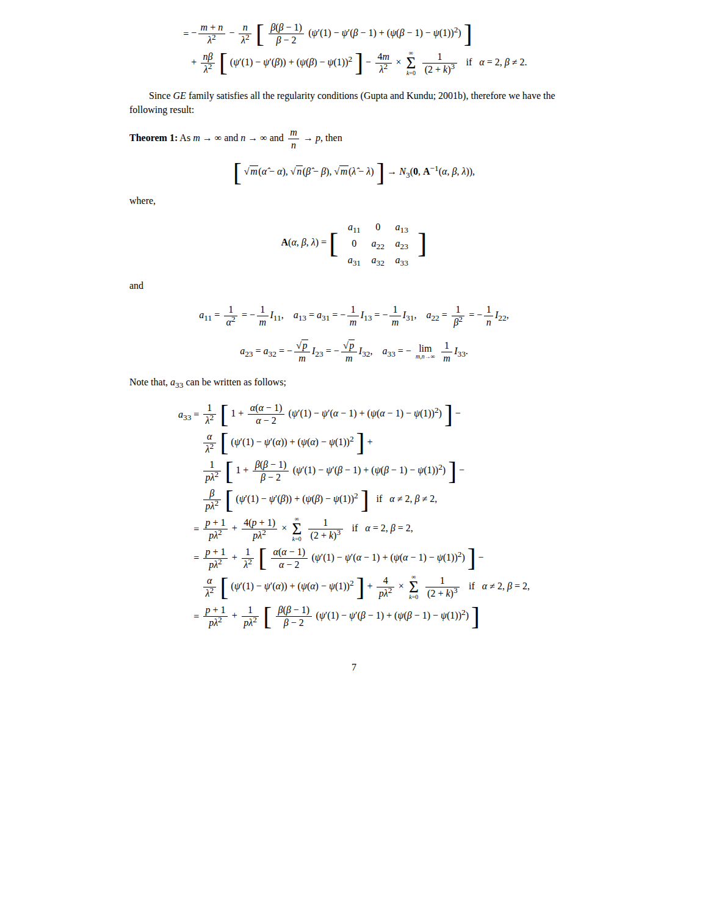= −m + n λ2 − nλ2 [ β(β − 1) β − 2 (ψ′(1) − ψ′(β − 1) + (ψ(β − 1) − ψ(1))2) ]
+ nβ λ2 [ (ψ′(1) − ψ′(β)) + (ψ(β) − ψ(1))2 ] − 4m λ2 × ∞Σk=0 1(2 + k)3 if α = 2, β ≠ 2.
Since GE family satisfies all the regularity conditions (Gupta and Kundu; 2001b), therefore we have the following result:
Theorem 1: As m → ∞ and n → ∞ and mn → p, then
[ √m(α̂ − α), √n(β̂ − β), √m(λ̂ − λ) ] → N3(0, A−1(α, β, λ)),
where,
A(α, β, λ) = [
| a 11 | 0 | a 13 |
| 0 | a 22 | a 23 |
| a 31 | a 32 | a 33 |
]
and
a11 = 1 α2 = −1 m I11, a13 = a31 = −1 m I13 = −1 m I31, a22 = 1 β2 = −1 n I22,
a23 = a32 = −√p m I23 = −√p m I32, a33 = − lim m,n→∞ 1 m I33.
Note that, a33 can be written as follows;
a33 = 1 λ2 [ 1 + α(α − 1) α − 2 (ψ′(1) − ψ′(α − 1) + (ψ(α − 1) − ψ(1))2) ] −
αλ2 [ (ψ′(1) − ψ′(α)) + (ψ(α) − ψ(1))2 ] +
1 pλ2 [ 1 + β(β − 1) β − 2 (ψ′(1) − ψ′(β − 1) + (ψ(β − 1) − ψ(1))2) ] −
βpλ2 [ (ψ′(1) − ψ′(β)) + (ψ(β) − ψ(1))2 ] if α ≠ 2, β ≠ 2,
= p + 1 pλ2 + 4(p + 1) pλ2 × ∞Σk=0 1(2 + k)3 if α = 2, β = 2,
= p + 1 pλ2 + 1 λ2 [ α(α − 1) α − 2 (ψ′(1) − ψ′(α − 1) + (ψ(α − 1) − ψ(1))2) ] −
αλ2 [ (ψ′(1) − ψ′(α)) + (ψ(α) − ψ(1))2 ] + 4 pλ2 × ∞Σk=0 1(2 + k)3 if α ≠ 2, β = 2,
= p + 1 pλ2 + 1 pλ2 [ β(β − 1) β − 2 (ψ′(1) − ψ′(β − 1) + (ψ(β − 1) − ψ(1))2) ]
7